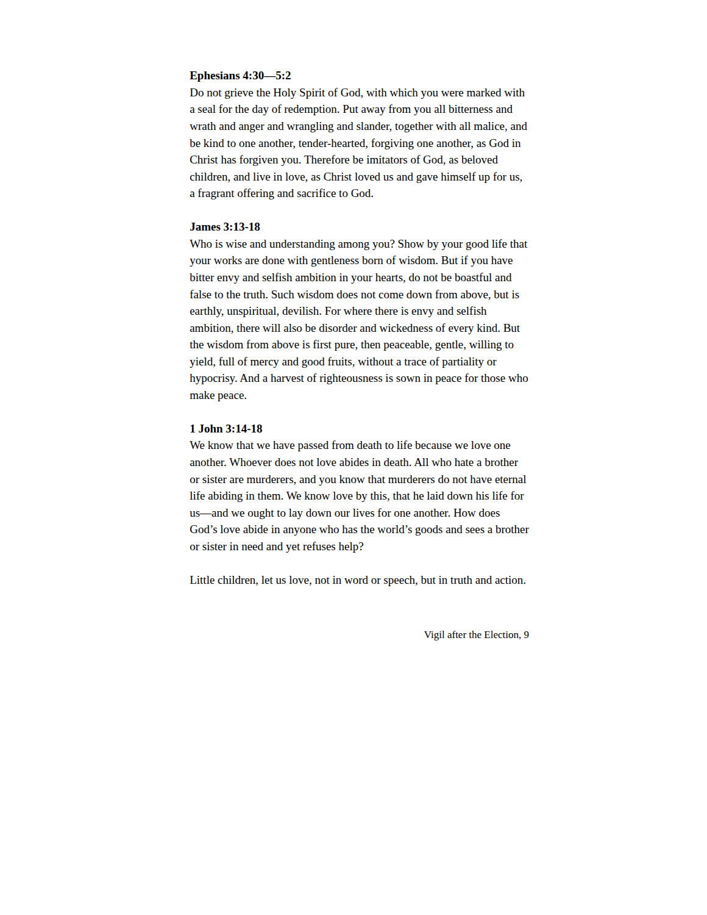Ephesians 4:30—5:2
Do not grieve the Holy Spirit of God, with which you were marked with a seal for the day of redemption. Put away from you all bitterness and wrath and anger and wrangling and slander, together with all malice, and be kind to one another, tender-hearted, forgiving one another, as God in Christ has forgiven you. Therefore be imitators of God, as beloved children, and live in love, as Christ loved us and gave himself up for us, a fragrant offering and sacrifice to God.
James 3:13-18
Who is wise and understanding among you? Show by your good life that your works are done with gentleness born of wisdom. But if you have bitter envy and selfish ambition in your hearts, do not be boastful and false to the truth. Such wisdom does not come down from above, but is earthly, unspiritual, devilish. For where there is envy and selfish ambition, there will also be disorder and wickedness of every kind. But the wisdom from above is first pure, then peaceable, gentle, willing to yield, full of mercy and good fruits, without a trace of partiality or hypocrisy. And a harvest of righteousness is sown in peace for those who make peace.
1 John 3:14-18
We know that we have passed from death to life because we love one another. Whoever does not love abides in death. All who hate a brother or sister are murderers, and you know that murderers do not have eternal life abiding in them. We know love by this, that he laid down his life for us—and we ought to lay down our lives for one another. How does God’s love abide in anyone who has the world’s goods and sees a brother or sister in need and yet refuses help?
Little children, let us love, not in word or speech, but in truth and action.
Vigil after the Election, 9